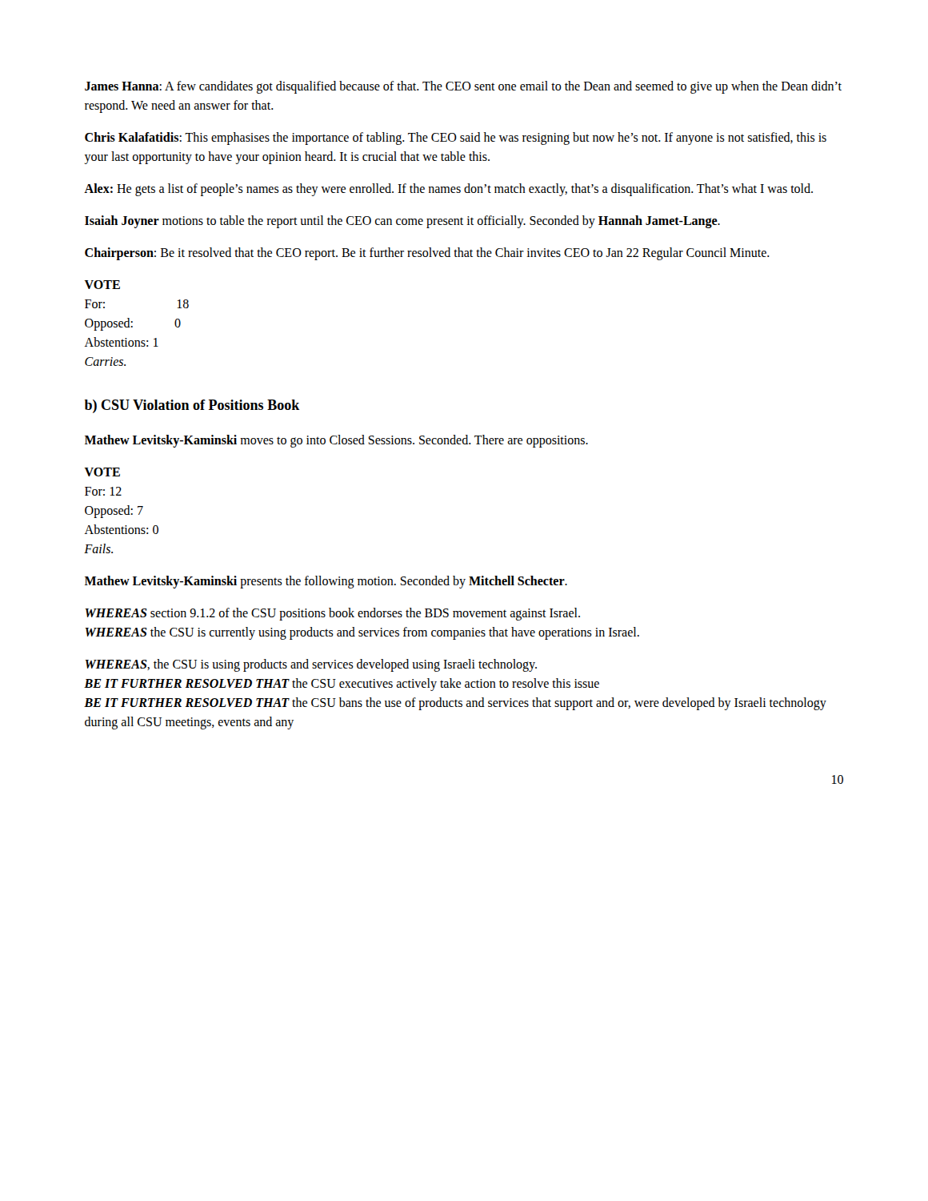James Hanna: A few candidates got disqualified because of that. The CEO sent one email to the Dean and seemed to give up when the Dean didn’t respond. We need an answer for that.
Chris Kalafatidis: This emphasises the importance of tabling. The CEO said he was resigning but now he’s not. If anyone is not satisfied, this is your last opportunity to have your opinion heard. It is crucial that we table this.
Alex: He gets a list of people’s names as they were enrolled. If the names don’t match exactly, that’s a disqualification. That’s what I was told.
Isaiah Joyner motions to table the report until the CEO can come present it officially. Seconded by Hannah Jamet-Lange.
Chairperson: Be it resolved that the CEO report. Be it further resolved that the Chair invites CEO to Jan 22 Regular Council Minute.
VOTE
For: 18
Opposed: 0
Abstentions: 1
Carries.
b) CSU Violation of Positions Book
Mathew Levitsky-Kaminski moves to go into Closed Sessions. Seconded. There are oppositions.
VOTE
For: 12
Opposed: 7
Abstentions: 0
Fails.
Mathew Levitsky-Kaminski presents the following motion. Seconded by Mitchell Schecter.
WHEREAS section 9.1.2 of the CSU positions book endorses the BDS movement against Israel.
WHEREAS the CSU is currently using products and services from companies that have operations in Israel.
WHEREAS, the CSU is using products and services developed using Israeli technology.
BE IT FURTHER RESOLVED THAT the CSU executives actively take action to resolve this issue
BE IT FURTHER RESOLVED THAT the CSU bans the use of products and services that support and or, were developed by Israeli technology during all CSU meetings, events and any
10